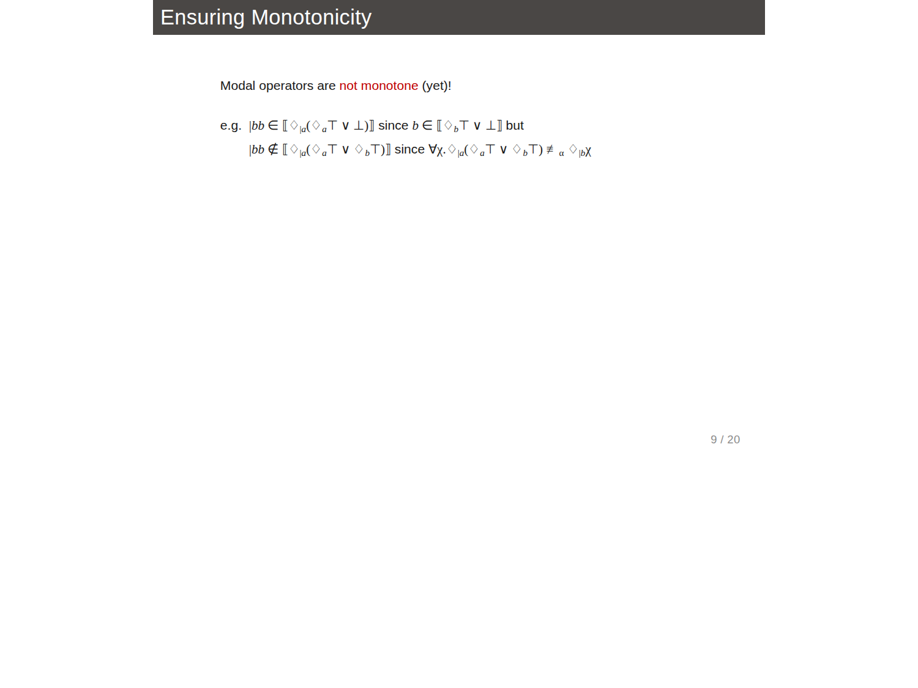Ensuring Monotonicity
Modal operators are not monotone (yet)!
e.g.
|bb ∈ ♢|a(♢a⊤ ∨ ⊥) since b ∈ ♢b⊤ ∨ ⊥ but
|bb ∉ ♢|a(♢a⊤ ∨ ♢b⊤) since ∀χ.♢|a(♢a⊤ ∨ ♢b⊤) ≢α ♢|bχ
9 / 20